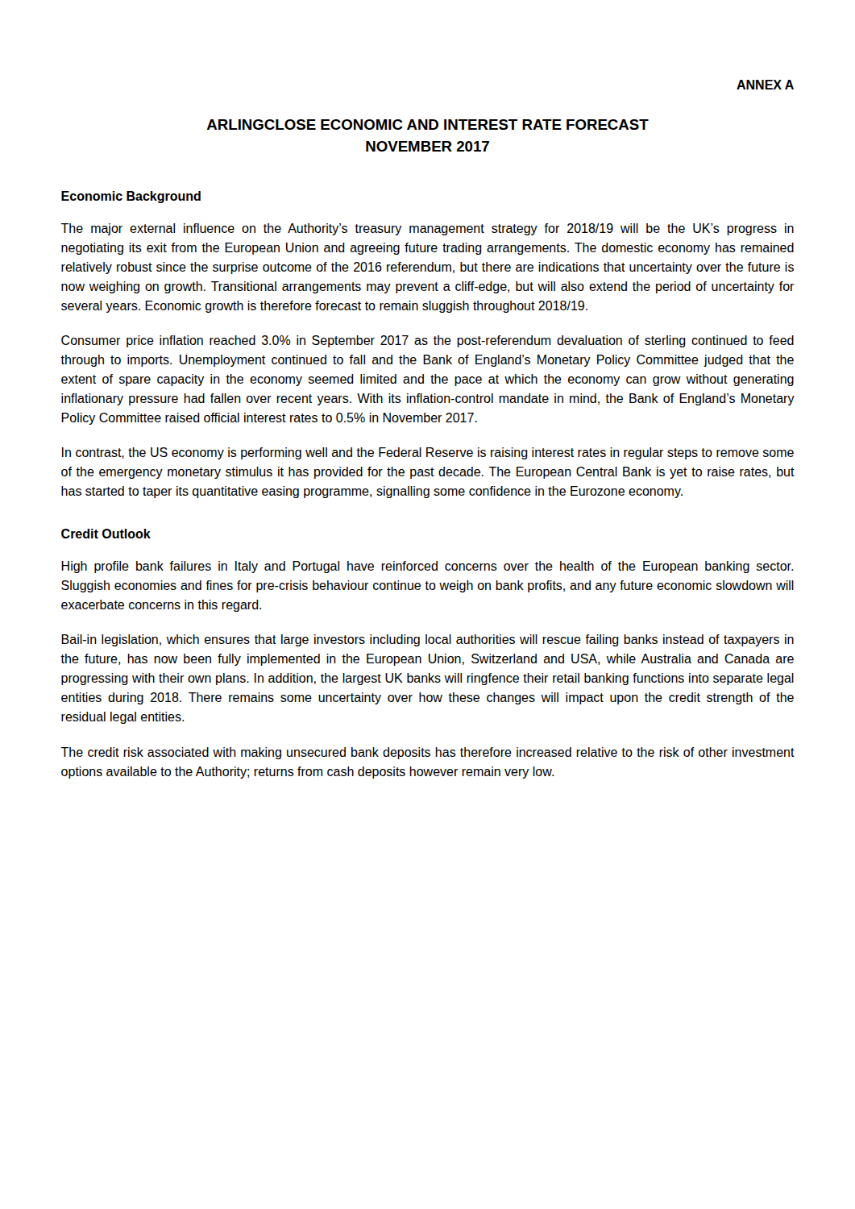ANNEX A
ARLINGCLOSE ECONOMIC AND INTEREST RATE FORECAST
NOVEMBER 2017
Economic Background
The major external influence on the Authority’s treasury management strategy for 2018/19 will be the UK’s progress in negotiating its exit from the European Union and agreeing future trading arrangements. The domestic economy has remained relatively robust since the surprise outcome of the 2016 referendum, but there are indications that uncertainty over the future is now weighing on growth. Transitional arrangements may prevent a cliff-edge, but will also extend the period of uncertainty for several years. Economic growth is therefore forecast to remain sluggish throughout 2018/19.
Consumer price inflation reached 3.0% in September 2017 as the post-referendum devaluation of sterling continued to feed through to imports. Unemployment continued to fall and the Bank of England’s Monetary Policy Committee judged that the extent of spare capacity in the economy seemed limited and the pace at which the economy can grow without generating inflationary pressure had fallen over recent years. With its inflation-control mandate in mind, the Bank of England’s Monetary Policy Committee raised official interest rates to 0.5% in November 2017.
In contrast, the US economy is performing well and the Federal Reserve is raising interest rates in regular steps to remove some of the emergency monetary stimulus it has provided for the past decade. The European Central Bank is yet to raise rates, but has started to taper its quantitative easing programme, signalling some confidence in the Eurozone economy.
Credit Outlook
High profile bank failures in Italy and Portugal have reinforced concerns over the health of the European banking sector. Sluggish economies and fines for pre-crisis behaviour continue to weigh on bank profits, and any future economic slowdown will exacerbate concerns in this regard.
Bail-in legislation, which ensures that large investors including local authorities will rescue failing banks instead of taxpayers in the future, has now been fully implemented in the European Union, Switzerland and USA, while Australia and Canada are progressing with their own plans. In addition, the largest UK banks will ringfence their retail banking functions into separate legal entities during 2018. There remains some uncertainty over how these changes will impact upon the credit strength of the residual legal entities.
The credit risk associated with making unsecured bank deposits has therefore increased relative to the risk of other investment options available to the Authority; returns from cash deposits however remain very low.